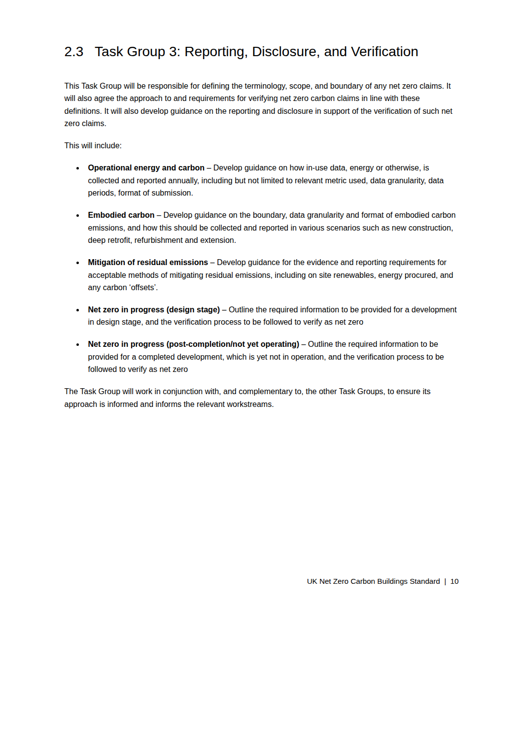2.3 Task Group 3: Reporting, Disclosure, and Verification
This Task Group will be responsible for defining the terminology, scope, and boundary of any net zero claims. It will also agree the approach to and requirements for verifying net zero carbon claims in line with these definitions. It will also develop guidance on the reporting and disclosure in support of the verification of such net zero claims.
This will include:
Operational energy and carbon – Develop guidance on how in-use data, energy or otherwise, is collected and reported annually, including but not limited to relevant metric used, data granularity, data periods, format of submission.
Embodied carbon – Develop guidance on the boundary, data granularity and format of embodied carbon emissions, and how this should be collected and reported in various scenarios such as new construction, deep retrofit, refurbishment and extension.
Mitigation of residual emissions – Develop guidance for the evidence and reporting requirements for acceptable methods of mitigating residual emissions, including on site renewables, energy procured, and any carbon ‘offsets’.
Net zero in progress (design stage) – Outline the required information to be provided for a development in design stage, and the verification process to be followed to verify as net zero
Net zero in progress (post-completion/not yet operating) – Outline the required information to be provided for a completed development, which is yet not in operation, and the verification process to be followed to verify as net zero
The Task Group will work in conjunction with, and complementary to, the other Task Groups, to ensure its approach is informed and informs the relevant workstreams.
UK Net Zero Carbon Buildings Standard | 10